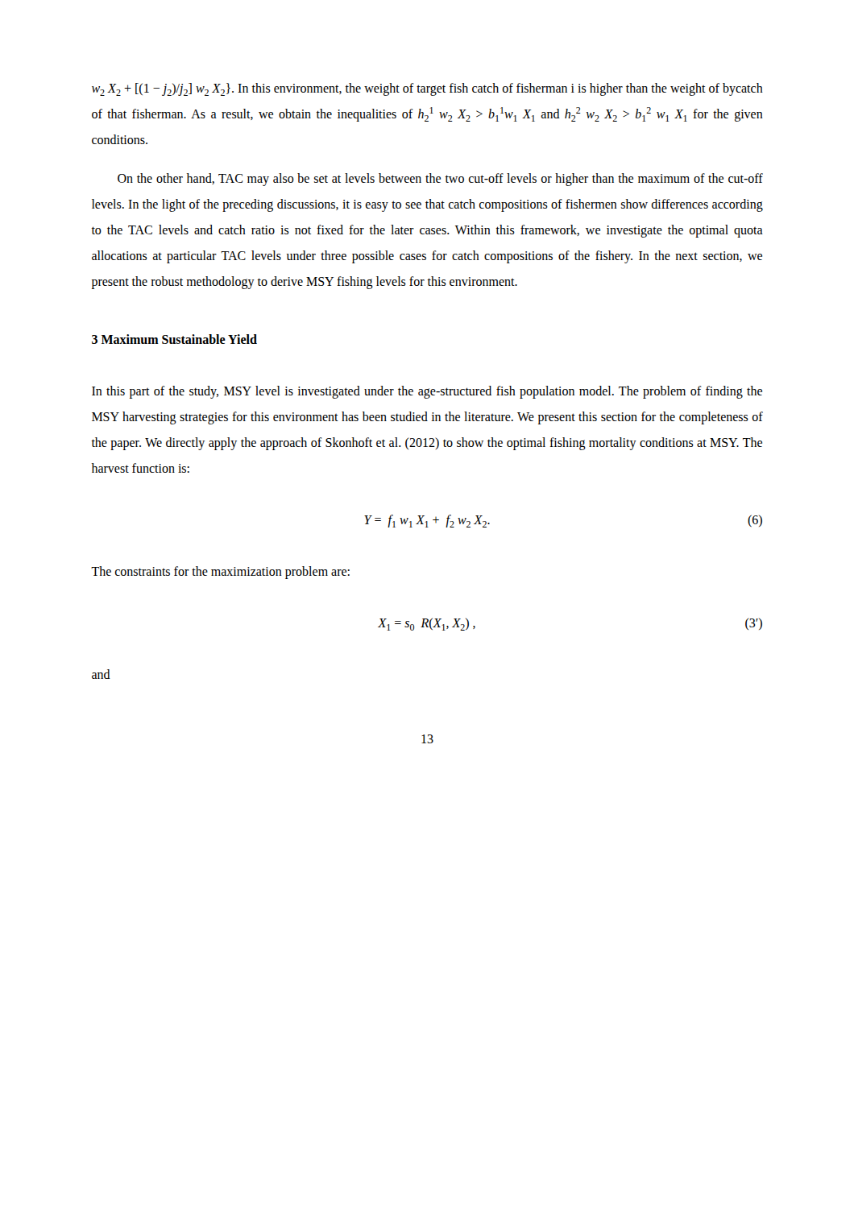w2 X2 + [(1 − j2)/j2] w2 X2}. In this environment, the weight of target fish catch of fisherman i is higher than the weight of bycatch of that fisherman. As a result, we obtain the inequalities of h21 w2 X2 > b11w1 X1 and h22 w2 X2 > b12 w1 X1 for the given conditions.
On the other hand, TAC may also be set at levels between the two cut-off levels or higher than the maximum of the cut-off levels. In the light of the preceding discussions, it is easy to see that catch compositions of fishermen show differences according to the TAC levels and catch ratio is not fixed for the later cases. Within this framework, we investigate the optimal quota allocations at particular TAC levels under three possible cases for catch compositions of the fishery. In the next section, we present the robust methodology to derive MSY fishing levels for this environment.
3 Maximum Sustainable Yield
In this part of the study, MSY level is investigated under the age-structured fish population model. The problem of finding the MSY harvesting strategies for this environment has been studied in the literature. We present this section for the completeness of the paper. We directly apply the approach of Skonhoft et al. (2012) to show the optimal fishing mortality conditions at MSY. The harvest function is:
Y = f1 w1 X1 + f2 w2 X2. (6)
The constraints for the maximization problem are:
X1 = s0 R(X1, X2) , (3′)
and
13